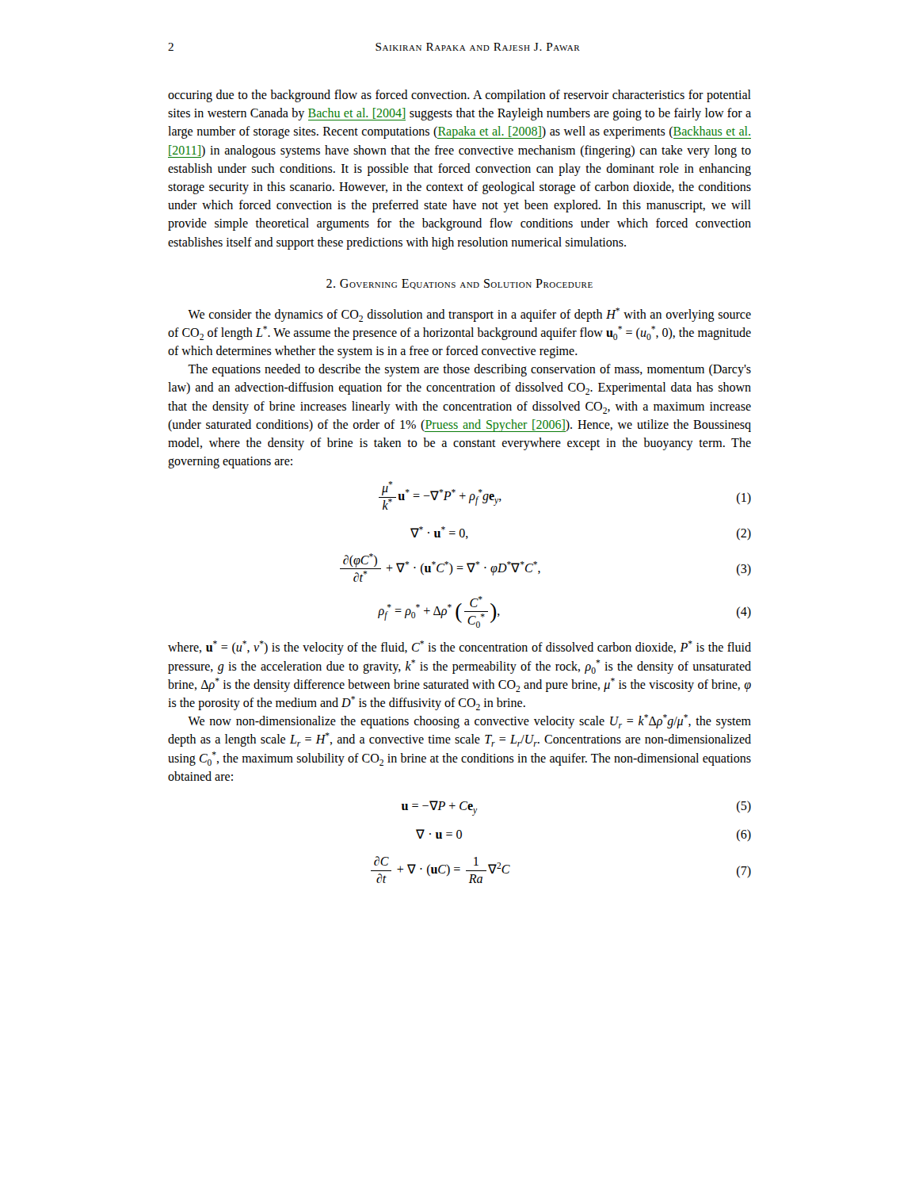2 Saikiran Rapaka and Rajesh J. Pawar
occuring due to the background flow as forced convection. A compilation of reservoir characteristics for potential sites in western Canada by Bachu et al. [2004] suggests that the Rayleigh numbers are going to be fairly low for a large number of storage sites. Recent computations (Rapaka et al. [2008]) as well as experiments (Backhaus et al. [2011]) in analogous systems have shown that the free convective mechanism (fingering) can take very long to establish under such conditions. It is possible that forced convection can play the dominant role in enhancing storage security in this scanario. However, in the context of geological storage of carbon dioxide, the conditions under which forced convection is the preferred state have not yet been explored. In this manuscript, we will provide simple theoretical arguments for the background flow conditions under which forced convection establishes itself and support these predictions with high resolution numerical simulations.
2. Governing Equations and Solution Procedure
We consider the dynamics of CO2 dissolution and transport in a aquifer of depth H* with an overlying source of CO2 of length L*. We assume the presence of a horizontal background aquifer flow u0* = (u0*, 0), the magnitude of which determines whether the system is in a free or forced convective regime.
The equations needed to describe the system are those describing conservation of mass, momentum (Darcy's law) and an advection-diffusion equation for the concentration of dissolved CO2. Experimental data has shown that the density of brine increases linearly with the concentration of dissolved CO2, with a maximum increase (under saturated conditions) of the order of 1% (Pruess and Spycher [2006]). Hence, we utilize the Boussinesq model, where the density of brine is taken to be a constant everywhere except in the buoyancy term. The governing equations are:
μ*k*u* = −∇*P* + ρf*gey,
(1)
∇* · u* = 0,
(2)
∂(φC*)∂t* + ∇* · (u*C*) = ∇* · φD*∇*C*,
(3)
ρf* = ρ0* + Δρ* (C*C0*),
(4)
where, u* = (u*, v*) is the velocity of the fluid, C* is the concentration of dissolved carbon dioxide, P* is the fluid pressure, g is the acceleration due to gravity, k* is the permeability of the rock, ρ0* is the density of unsaturated brine, Δρ* is the density difference between brine saturated with CO2 and pure brine, μ* is the viscosity of brine, φ is the porosity of the medium and D* is the diffusivity of CO2 in brine.
We now non-dimensionalize the equations choosing a convective velocity scale Ur = k*Δρ*g/μ*, the system depth as a length scale Lr = H*, and a convective time scale Tr = Lr/Ur. Concentrations are non-dimensionalized using C0*, the maximum solubility of CO2 in brine at the conditions in the aquifer. The non-dimensional equations obtained are:
u = −∇P + Cey
(5)
∇ · u = 0
(6)
∂C∂t + ∇ · (uC) = 1 Ra∇2C
(7)